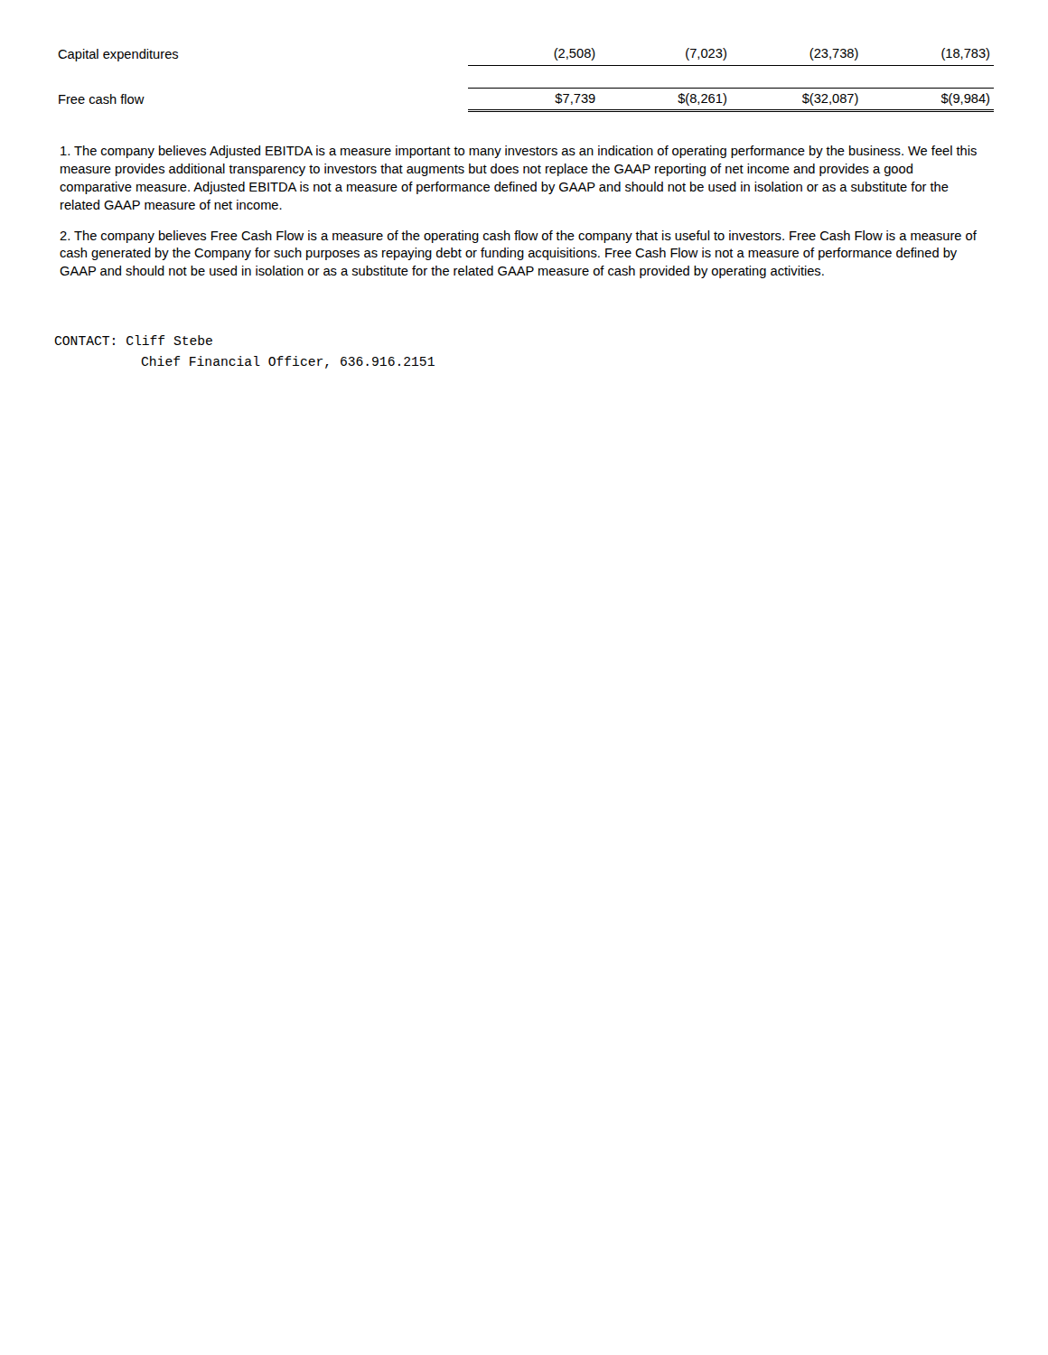| Capital expenditures | (2,508) | (7,023) | (23,738) | (18,783) |
| Free cash flow | $7,739 | $(8,261) | $(32,087) | $(9,984) |
1. The company believes Adjusted EBITDA is a measure important to many investors as an indication of operating performance by the business. We feel this measure provides additional transparency to investors that augments but does not replace the GAAP reporting of net income and provides a good comparative measure. Adjusted EBITDA is not a measure of performance defined by GAAP and should not be used in isolation or as a substitute for the related GAAP measure of net income.
2. The company believes Free Cash Flow is a measure of the operating cash flow of the company that is useful to investors. Free Cash Flow is a measure of cash generated by the Company for such purposes as repaying debt or funding acquisitions. Free Cash Flow is not a measure of performance defined by GAAP and should not be used in isolation or as a substitute for the related GAAP measure of cash provided by operating activities.
CONTACT: Cliff Stebe
Chief Financial Officer, 636.916.2151